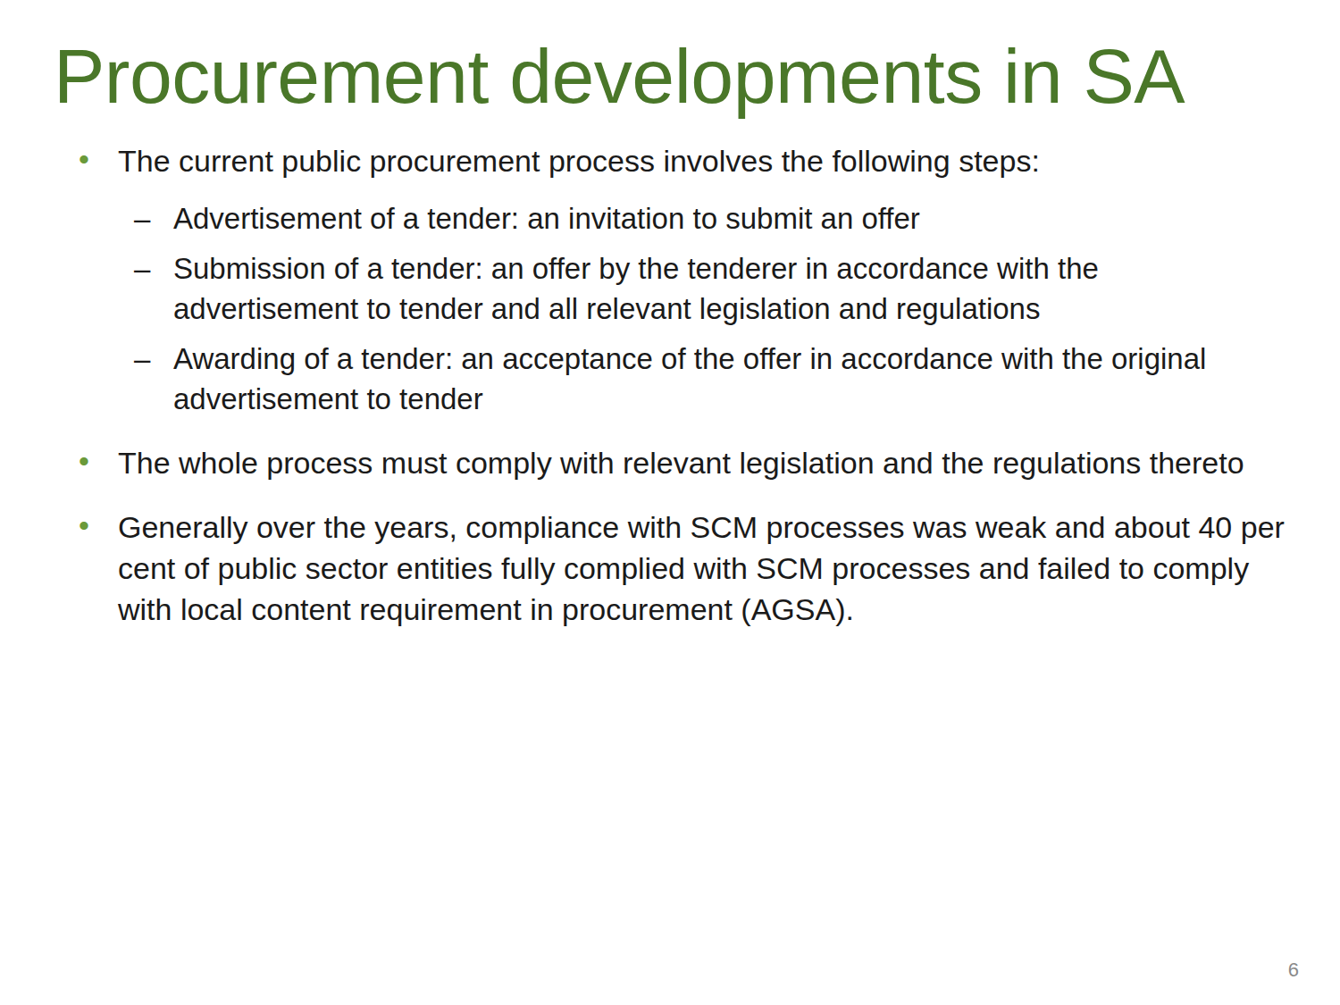Procurement developments in SA
The current public procurement process involves the following steps:
Advertisement of a tender: an invitation to submit an offer
Submission of a tender: an offer by the tenderer in accordance with the advertisement to tender and all relevant legislation and regulations
Awarding of a tender: an acceptance of the offer in accordance with the original advertisement to tender
The whole process must comply with relevant legislation and the regulations thereto
Generally over the years, compliance with SCM processes was weak and about 40 per cent of public sector entities fully complied with SCM processes and failed to comply with local content requirement in procurement (AGSA).
6